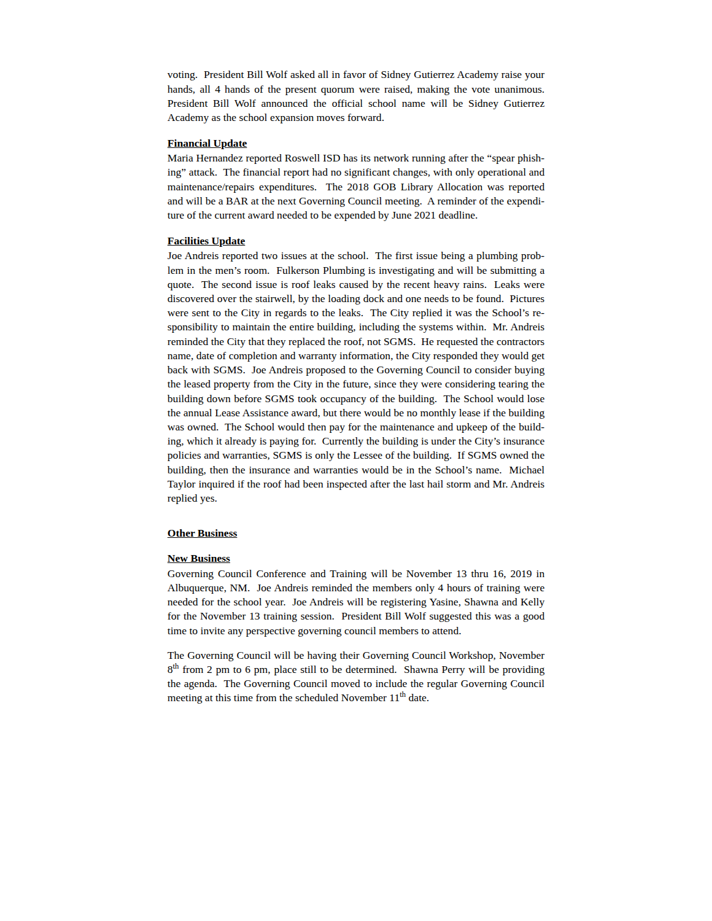voting. President Bill Wolf asked all in favor of Sidney Gutierrez Academy raise your hands, all 4 hands of the present quorum were raised, making the vote unanimous. President Bill Wolf announced the official school name will be Sidney Gutierrez Academy as the school expansion moves forward.
Financial Update
Maria Hernandez reported Roswell ISD has its network running after the “spear phishing” attack. The financial report had no significant changes, with only operational and maintenance/repairs expenditures. The 2018 GOB Library Allocation was reported and will be a BAR at the next Governing Council meeting. A reminder of the expenditure of the current award needed to be expended by June 2021 deadline.
Facilities Update
Joe Andreis reported two issues at the school. The first issue being a plumbing problem in the men’s room. Fulkerson Plumbing is investigating and will be submitting a quote. The second issue is roof leaks caused by the recent heavy rains. Leaks were discovered over the stairwell, by the loading dock and one needs to be found. Pictures were sent to the City in regards to the leaks. The City replied it was the School’s responsibility to maintain the entire building, including the systems within. Mr. Andreis reminded the City that they replaced the roof, not SGMS. He requested the contractors name, date of completion and warranty information, the City responded they would get back with SGMS. Joe Andreis proposed to the Governing Council to consider buying the leased property from the City in the future, since they were considering tearing the building down before SGMS took occupancy of the building. The School would lose the annual Lease Assistance award, but there would be no monthly lease if the building was owned. The School would then pay for the maintenance and upkeep of the building, which it already is paying for. Currently the building is under the City’s insurance policies and warranties, SGMS is only the Lessee of the building. If SGMS owned the building, then the insurance and warranties would be in the School’s name. Michael Taylor inquired if the roof had been inspected after the last hail storm and Mr. Andreis replied yes.
Other Business
New Business
Governing Council Conference and Training will be November 13 thru 16, 2019 in Albuquerque, NM. Joe Andreis reminded the members only 4 hours of training were needed for the school year. Joe Andreis will be registering Yasine, Shawna and Kelly for the November 13 training session. President Bill Wolf suggested this was a good time to invite any perspective governing council members to attend.
The Governing Council will be having their Governing Council Workshop, November 8th from 2 pm to 6 pm, place still to be determined. Shawna Perry will be providing the agenda. The Governing Council moved to include the regular Governing Council meeting at this time from the scheduled November 11th date.